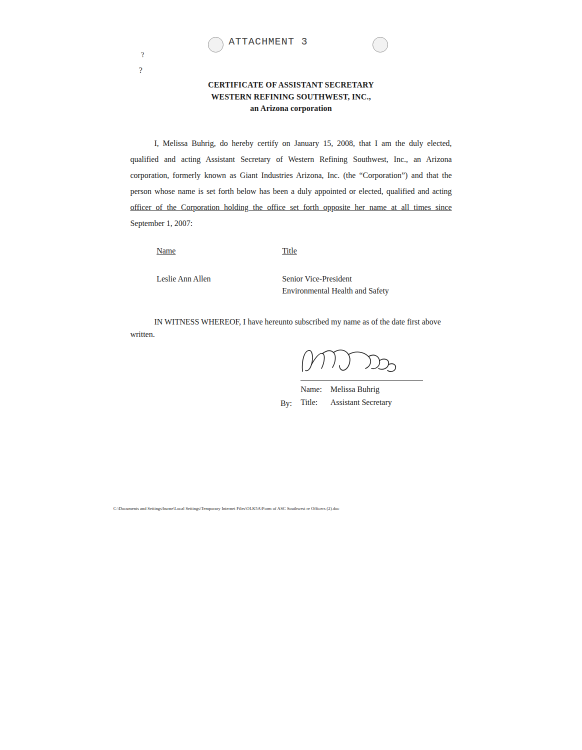? ? ATTACHMENT 3
CERTIFICATE OF ASSISTANT SECRETARY WESTERN REFINING SOUTHWEST, INC., an Arizona corporation
I, Melissa Buhrig, do hereby certify on January 15, 2008, that I am the duly elected, qualified and acting Assistant Secretary of Western Refining Southwest, Inc., an Arizona corporation, formerly known as Giant Industries Arizona, Inc. (the “Corporation”) and that the person whose name is set forth below has been a duly appointed or elected, qualified and acting officer of the Corporation holding the office set forth opposite her name at all times since September 1, 2007:
| Name | Title |
| --- | --- |
| Leslie Ann Allen | Senior Vice-President Environmental Health and Safety |
IN WITNESS WHEREOF, I have hereunto subscribed my name as of the date first above
written.
By:
Name: Melissa Buhrig
Title: Assistant Secretary
C:\Documents and Settings\burne\Local Settings\Temporary Internet Files\OLK5A\Form of ASC Southwest re Officers (2).doc